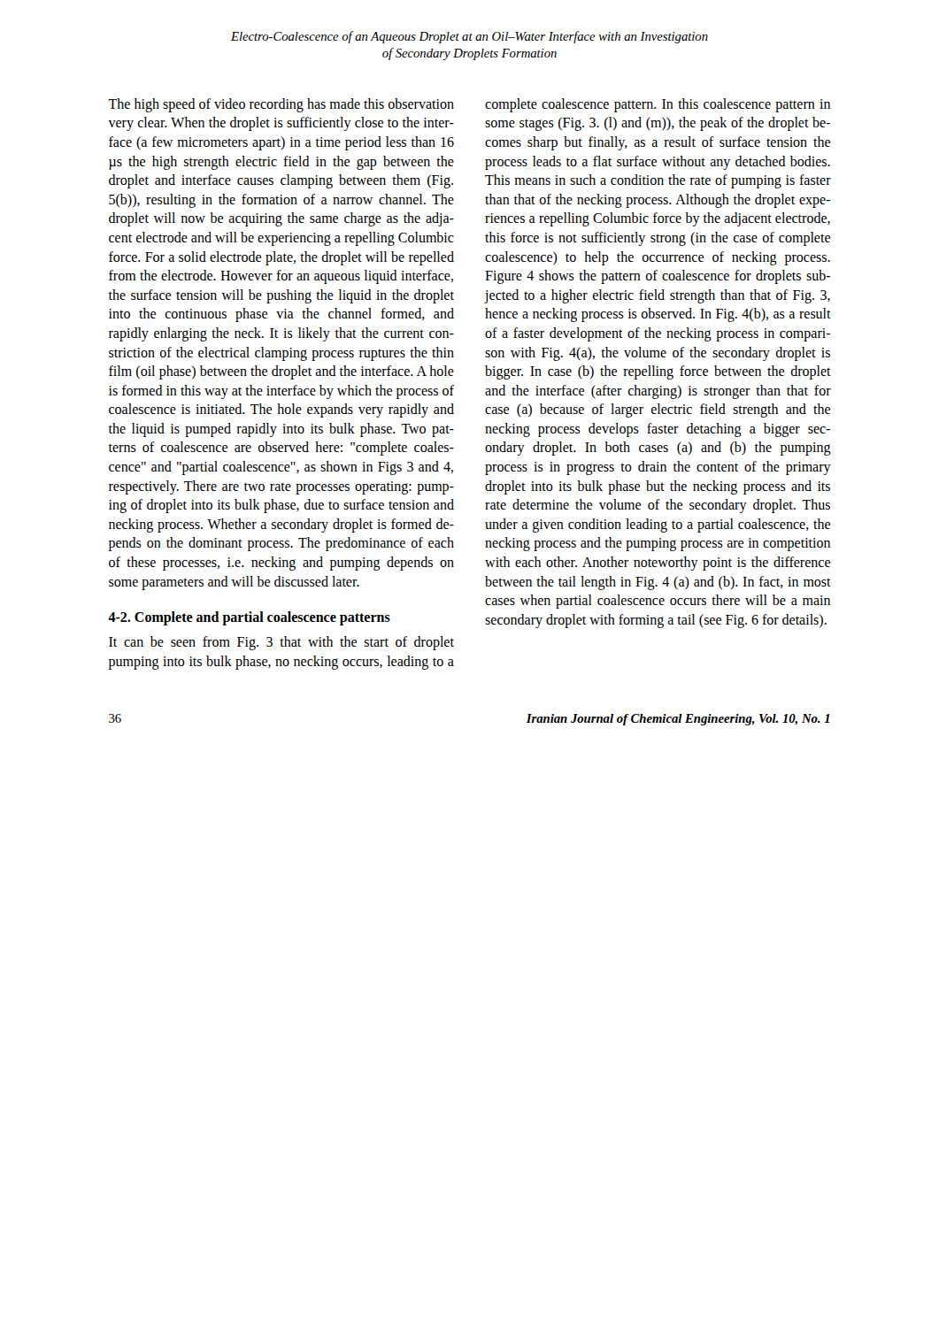Electro-Coalescence of an Aqueous Droplet at an Oil–Water Interface with an Investigation
of Secondary Droplets Formation
The high speed of video recording has made this observation very clear. When the droplet is sufficiently close to the interface (a few micrometers apart) in a time period less than 16 µs the high strength electric field in the gap between the droplet and interface causes clamping between them (Fig. 5(b)), resulting in the formation of a narrow channel. The droplet will now be acquiring the same charge as the adjacent electrode and will be experiencing a repelling Columbic force. For a solid electrode plate, the droplet will be repelled from the electrode. However for an aqueous liquid interface, the surface tension will be pushing the liquid in the droplet into the continuous phase via the channel formed, and rapidly enlarging the neck. It is likely that the current constriction of the electrical clamping process ruptures the thin film (oil phase) between the droplet and the interface. A hole is formed in this way at the interface by which the process of coalescence is initiated. The hole expands very rapidly and the liquid is pumped rapidly into its bulk phase. Two patterns of coalescence are observed here: "complete coalescence" and "partial coalescence", as shown in Figs 3 and 4, respectively. There are two rate processes operating: pumping of droplet into its bulk phase, due to surface tension and necking process. Whether a secondary droplet is formed depends on the dominant process. The predominance of each of these processes, i.e. necking and pumping depends on some parameters and will be discussed later.
4-2. Complete and partial coalescence patterns
It can be seen from Fig. 3 that with the start of droplet pumping into its bulk phase, no necking occurs, leading to a complete coalescence pattern. In this coalescence pattern in some stages (Fig. 3. (l) and (m)), the peak of the droplet becomes sharp but finally, as a result of surface tension the process leads to a flat surface without any detached bodies. This means in such a condition the rate of pumping is faster than that of the necking process. Although the droplet experiences a repelling Columbic force by the adjacent electrode, this force is not sufficiently strong (in the case of complete coalescence) to help the occurrence of necking process. Figure 4 shows the pattern of coalescence for droplets subjected to a higher electric field strength than that of Fig. 3, hence a necking process is observed. In Fig. 4(b), as a result of a faster development of the necking process in comparison with Fig. 4(a), the volume of the secondary droplet is bigger. In case (b) the repelling force between the droplet and the interface (after charging) is stronger than that for case (a) because of larger electric field strength and the necking process develops faster detaching a bigger secondary droplet. In both cases (a) and (b) the pumping process is in progress to drain the content of the primary droplet into its bulk phase but the necking process and its rate determine the volume of the secondary droplet. Thus under a given condition leading to a partial coalescence, the necking process and the pumping process are in competition with each other. Another noteworthy point is the difference between the tail length in Fig. 4 (a) and (b). In fact, in most cases when partial coalescence occurs there will be a main secondary droplet with forming a tail (see Fig. 6 for details).
36 Iranian Journal of Chemical Engineering, Vol. 10, No. 1